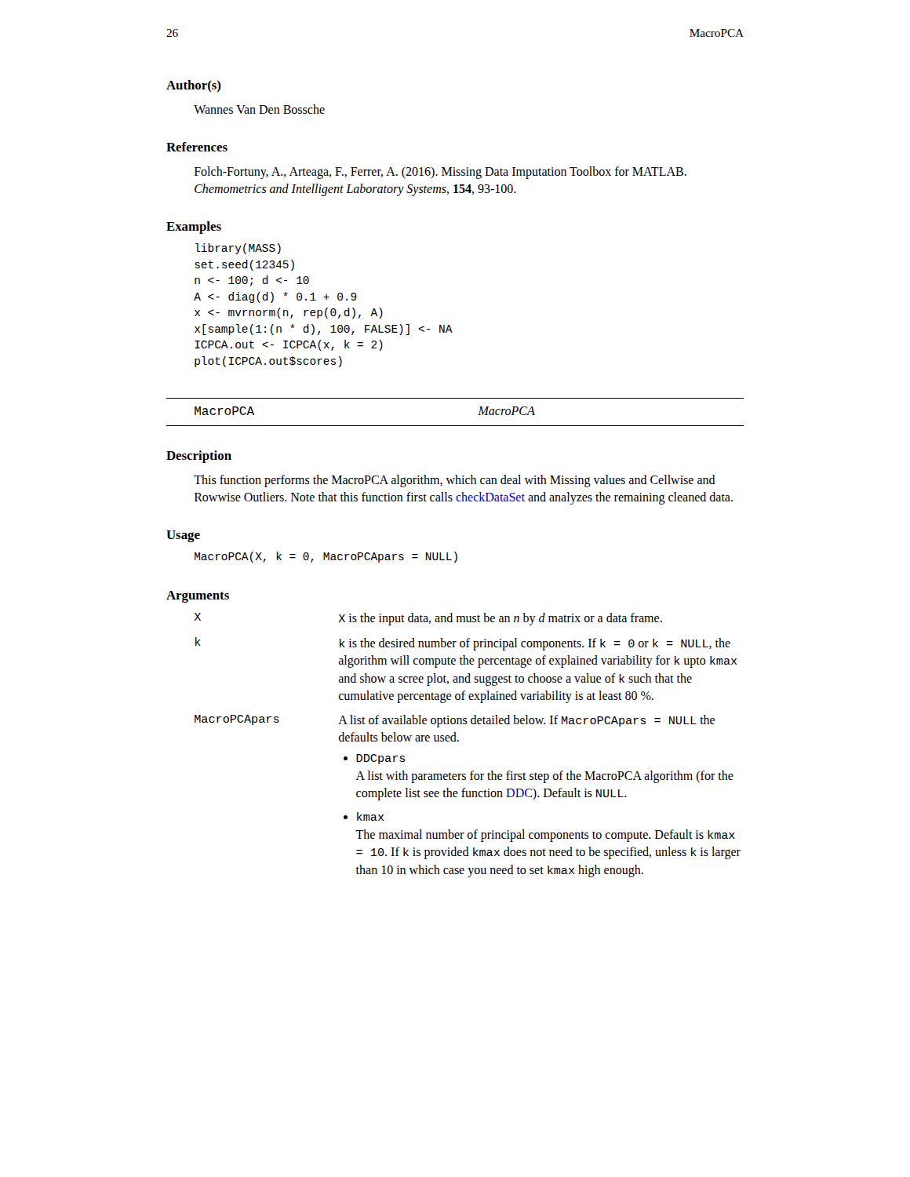26 MacroPCA
Author(s)
Wannes Van Den Bossche
References
Folch-Fortuny, A., Arteaga, F., Ferrer, A. (2016). Missing Data Imputation Toolbox for MATLAB. Chemometrics and Intelligent Laboratory Systems, 154, 93-100.
Examples
library(MASS)
set.seed(12345)
n <- 100; d <- 10
A <- diag(d) * 0.1 + 0.9
x <- mvrnorm(n, rep(0,d), A)
x[sample(1:(n * d), 100, FALSE)] <- NA
ICPCA.out <- ICPCA(x, k = 2)
plot(ICPCA.out$scores)
MacroPCA MacroPCA
Description
This function performs the MacroPCA algorithm, which can deal with Missing values and Cellwise and Rowwise Outliers. Note that this function first calls checkDataSet and analyzes the remaining cleaned data.
Usage
MacroPCA(X, k = 0, MacroPCApars = NULL)
Arguments
X
X is the input data, and must be an n by d matrix or a data frame.
k
k is the desired number of principal components. If k = 0 or k = NULL, the algorithm will compute the percentage of explained variability for k upto kmax and show a scree plot, and suggest to choose a value of k such that the cumulative percentage of explained variability is at least 80 %.
MacroPCApars
A list of available options detailed below. If MacroPCApars = NULL the defaults below are used.
DDCpars
A list with parameters for the first step of the MacroPCA algorithm (for the complete list see the function DDC). Default is NULL.
kmax
The maximal number of principal components to compute. Default is kmax = 10. If k is provided kmax does not need to be specified, unless k is larger than 10 in which case you need to set kmax high enough.